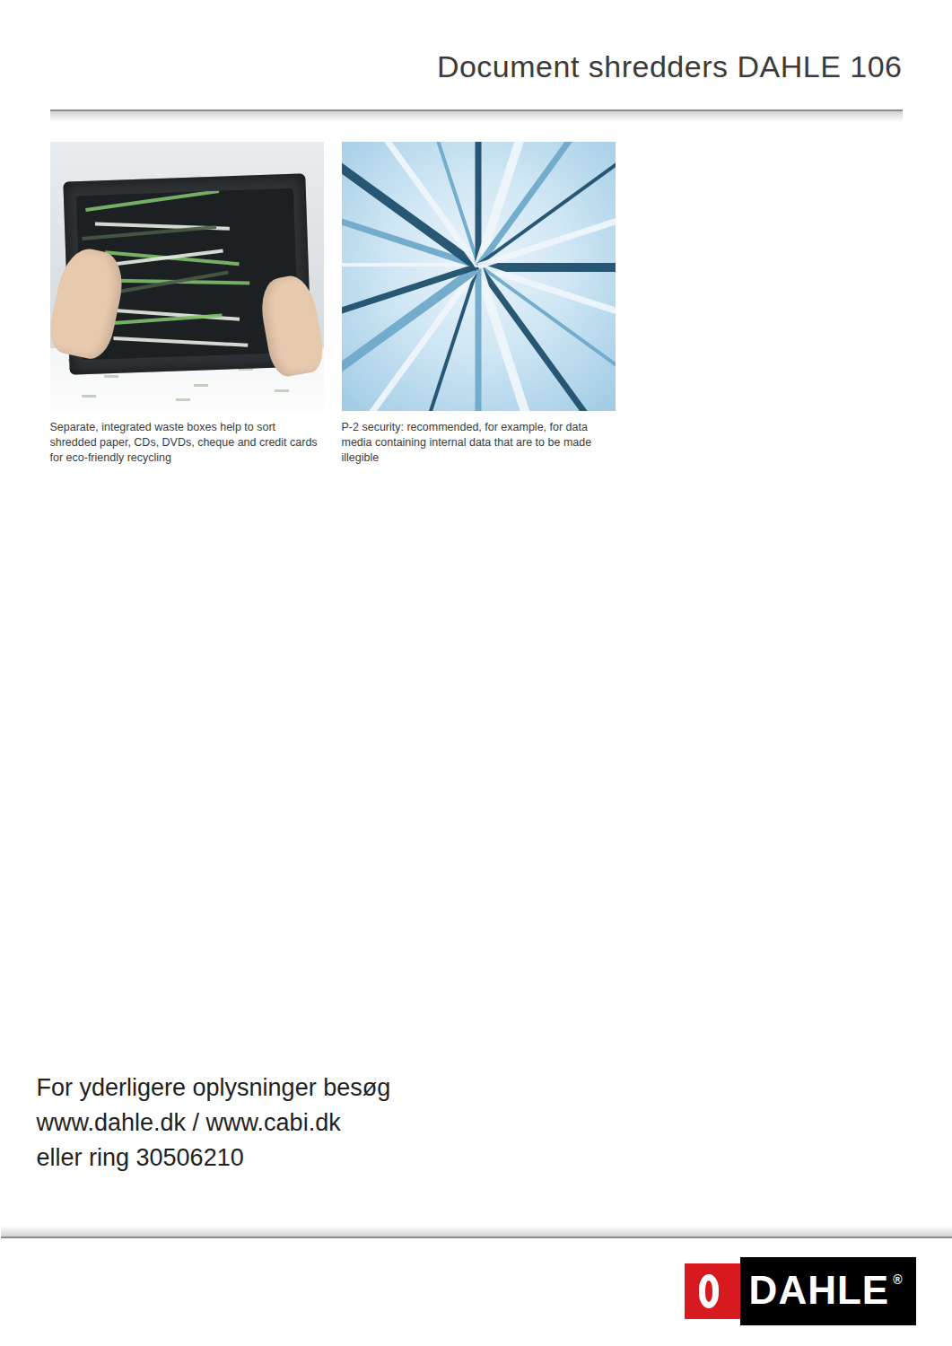Document shredders DAHLE 106
Separate, integrated waste boxes help to sort shredded paper, CDs, DVDs, cheque and credit cards for eco-friendly recycling
P-2 security: recommended, for example, for data media containing internal data that are to be made illegible
For yderligere oplysninger besøg
www.dahle.dk / www.cabi.dk
eller ring 30506210
DAHLE®